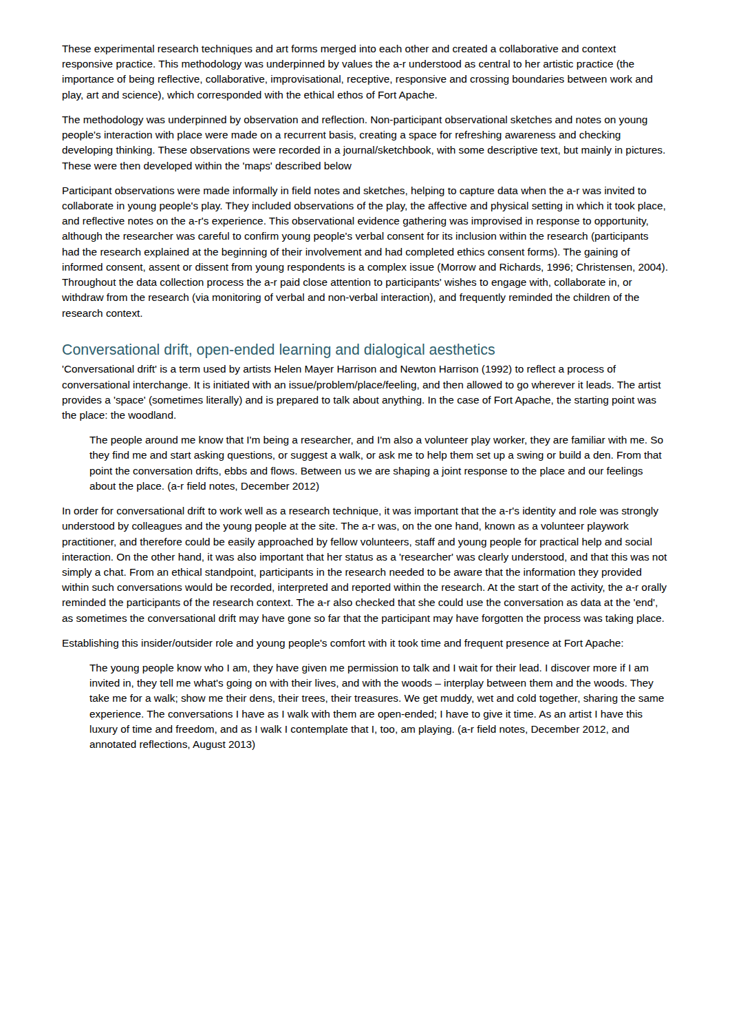These experimental research techniques and art forms merged into each other and created a collaborative and context responsive practice. This methodology was underpinned by values the a-r understood as central to her artistic practice (the importance of being reflective, collaborative, improvisational, receptive, responsive and crossing boundaries between work and play, art and science), which corresponded with the ethical ethos of Fort Apache.
The methodology was underpinned by observation and reflection. Non-participant observational sketches and notes on young people's interaction with place were made on a recurrent basis, creating a space for refreshing awareness and checking developing thinking. These observations were recorded in a journal/sketchbook, with some descriptive text, but mainly in pictures. These were then developed within the 'maps' described below
Participant observations were made informally in field notes and sketches, helping to capture data when the a-r was invited to collaborate in young people's play. They included observations of the play, the affective and physical setting in which it took place, and reflective notes on the a-r's experience. This observational evidence gathering was improvised in response to opportunity, although the researcher was careful to confirm young people's verbal consent for its inclusion within the research (participants had the research explained at the beginning of their involvement and had completed ethics consent forms). The gaining of informed consent, assent or dissent from young respondents is a complex issue (Morrow and Richards, 1996; Christensen, 2004). Throughout the data collection process the a-r paid close attention to participants' wishes to engage with, collaborate in, or withdraw from the research (via monitoring of verbal and non-verbal interaction), and frequently reminded the children of the research context.
Conversational drift, open-ended learning and dialogical aesthetics
'Conversational drift' is a term used by artists Helen Mayer Harrison and Newton Harrison (1992) to reflect a process of conversational interchange. It is initiated with an issue/problem/place/feeling, and then allowed to go wherever it leads. The artist provides a 'space' (sometimes literally) and is prepared to talk about anything. In the case of Fort Apache, the starting point was the place: the woodland.
The people around me know that I'm being a researcher, and I'm also a volunteer play worker, they are familiar with me. So they find me and start asking questions, or suggest a walk, or ask me to help them set up a swing or build a den. From that point the conversation drifts, ebbs and flows. Between us we are shaping a joint response to the place and our feelings about the place. (a-r field notes, December 2012)
In order for conversational drift to work well as a research technique, it was important that the a-r's identity and role was strongly understood by colleagues and the young people at the site. The a-r was, on the one hand, known as a volunteer playwork practitioner, and therefore could be easily approached by fellow volunteers, staff and young people for practical help and social interaction. On the other hand, it was also important that her status as a 'researcher' was clearly understood, and that this was not simply a chat. From an ethical standpoint, participants in the research needed to be aware that the information they provided within such conversations would be recorded, interpreted and reported within the research. At the start of the activity, the a-r orally reminded the participants of the research context. The a-r also checked that she could use the conversation as data at the 'end', as sometimes the conversational drift may have gone so far that the participant may have forgotten the process was taking place.
Establishing this insider/outsider role and young people's comfort with it took time and frequent presence at Fort Apache:
The young people know who I am, they have given me permission to talk and I wait for their lead. I discover more if I am invited in, they tell me what's going on with their lives, and with the woods – interplay between them and the woods. They take me for a walk; show me their dens, their trees, their treasures. We get muddy, wet and cold together, sharing the same experience. The conversations I have as I walk with them are open-ended; I have to give it time. As an artist I have this luxury of time and freedom, and as I walk I contemplate that I, too, am playing. (a-r field notes, December 2012, and annotated reflections, August 2013)